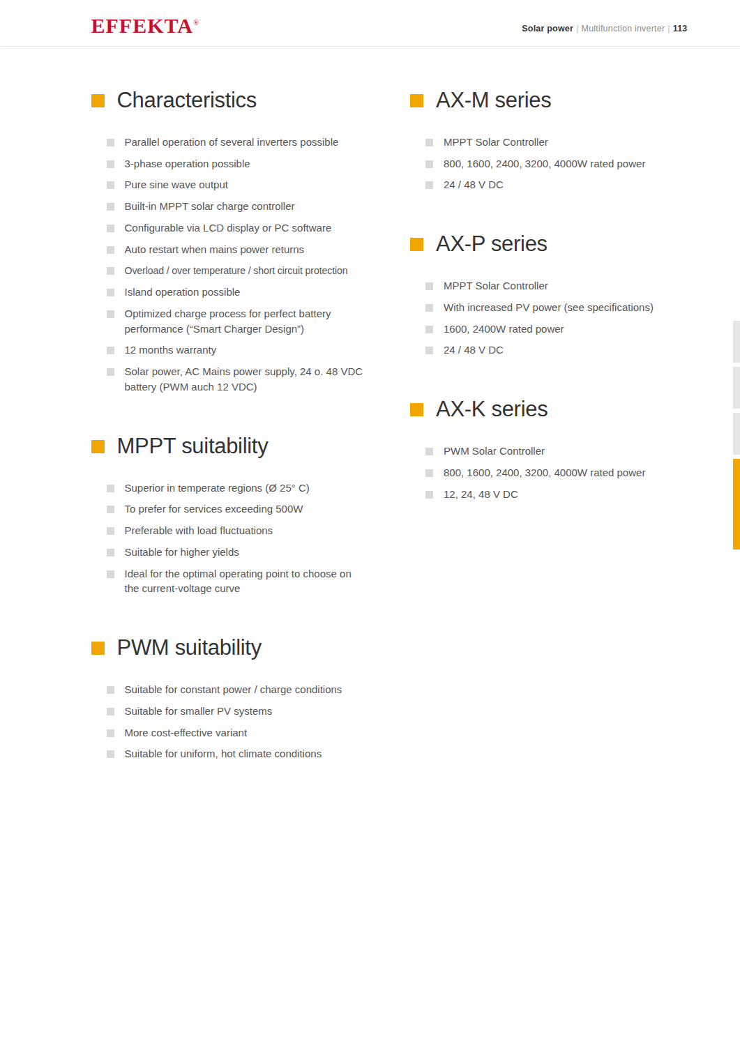EFFEKTA®
Solar power|Multifunction inverter|113
Characteristics
Parallel operation of several inverters possible
3-phase operation possible
Pure sine wave output
Built-in MPPT solar charge controller
Configurable via LCD display or PC software
Auto restart when mains power returns
Overload / over temperature / short circuit protection
Island operation possible
Optimized charge process for perfect battery performance (“Smart Charger Design”)
12 months warranty
Solar power, AC Mains power supply, 24 o. 48 VDC battery (PWM auch 12 VDC)
MPPT suitability
Superior in temperate regions (Ø 25° C)
To prefer for services exceeding 500W
Preferable with load fluctuations
Suitable for higher yields
Ideal for the optimal operating point to choose on the current-voltage curve
PWM suitability
Suitable for constant power / charge conditions
Suitable for smaller PV systems
More cost-effective variant
Suitable for uniform, hot climate conditions
AX-M series
MPPT Solar Controller
800, 1600, 2400, 3200, 4000W rated power
24 / 48 V DC
AX-P series
MPPT Solar Controller
With increased PV power (see specifications)
1600, 2400W rated power
24 / 48 V DC
AX-K series
PWM Solar Controller
800, 1600, 2400, 3200, 4000W rated power
12, 24, 48 V DC